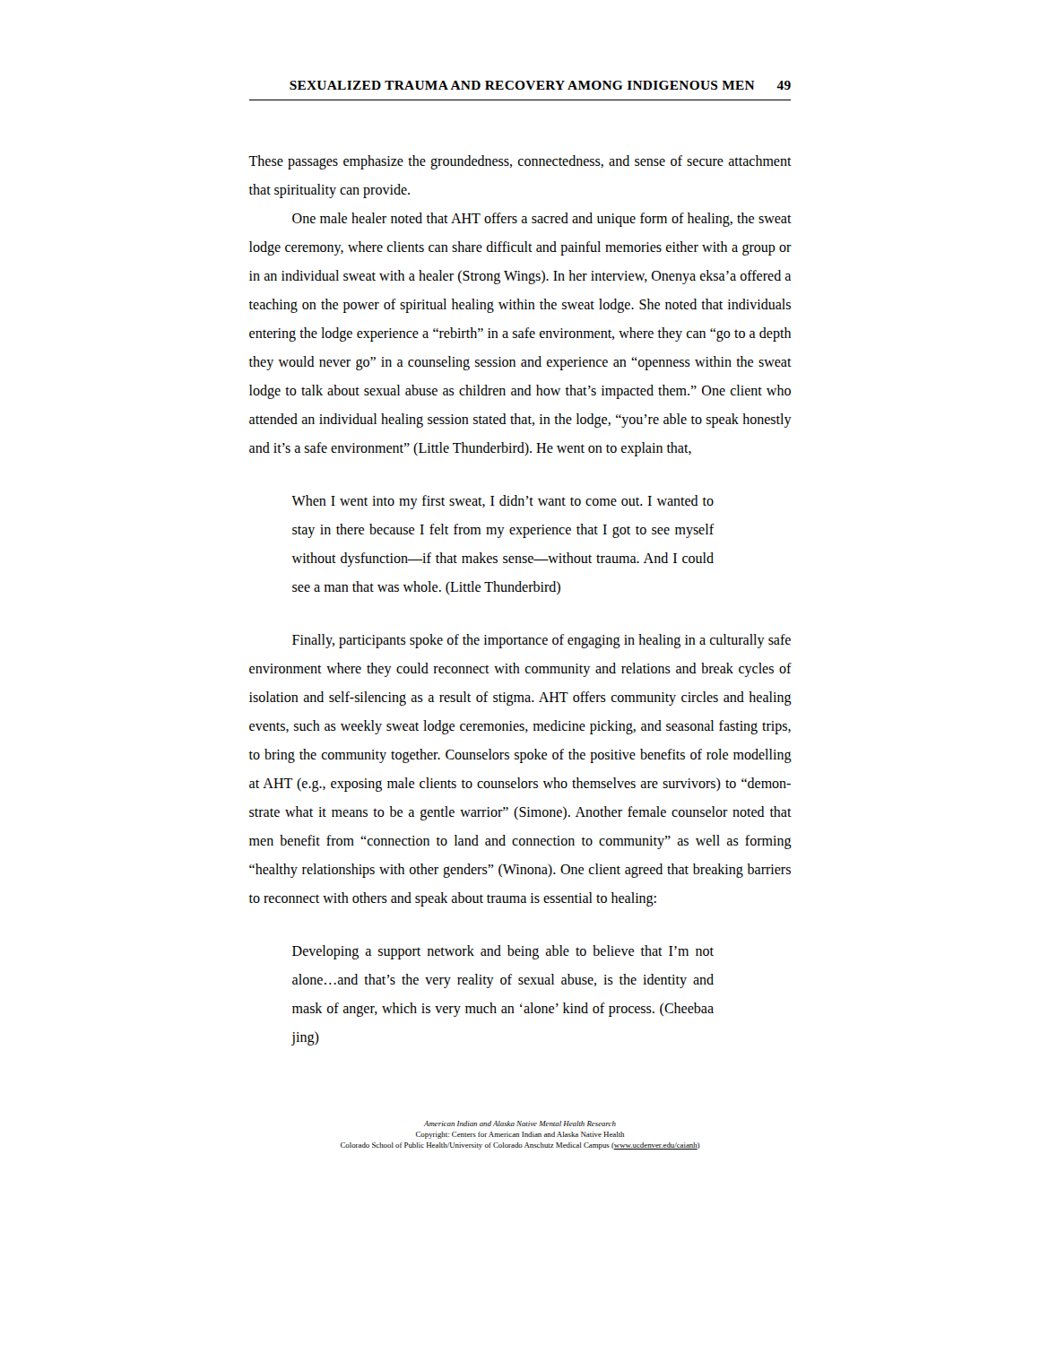Sexualized Trauma and Recovery Among Indigenous Men 49
These passages emphasize the groundedness, connectedness, and sense of secure attachment that spirituality can provide.
One male healer noted that AHT offers a sacred and unique form of healing, the sweat lodge ceremony, where clients can share difficult and painful memories either with a group or in an individual sweat with a healer (Strong Wings). In her interview, Onenya eksa’a offered a teaching on the power of spiritual healing within the sweat lodge. She noted that individuals entering the lodge experience a “rebirth” in a safe environment, where they can “go to a depth they would never go” in a counseling session and experience an “openness within the sweat lodge to talk about sexual abuse as children and how that’s impacted them.” One client who attended an individual healing session stated that, in the lodge, “you’re able to speak honestly and it’s a safe environment” (Little Thunderbird). He went on to explain that,
When I went into my first sweat, I didn’t want to come out. I wanted to stay in there because I felt from my experience that I got to see myself without dysfunction—if that makes sense—without trauma. And I could see a man that was whole. (Little Thunderbird)
Finally, participants spoke of the importance of engaging in healing in a culturally safe environment where they could reconnect with community and relations and break cycles of isolation and self-silencing as a result of stigma. AHT offers community circles and healing events, such as weekly sweat lodge ceremonies, medicine picking, and seasonal fasting trips, to bring the community together. Counselors spoke of the positive benefits of role modelling at AHT (e.g., exposing male clients to counselors who themselves are survivors) to “demonstrate what it means to be a gentle warrior” (Simone). Another female counselor noted that men benefit from “connection to land and connection to community” as well as forming “healthy relationships with other genders” (Winona). One client agreed that breaking barriers to reconnect with others and speak about trauma is essential to healing:
Developing a support network and being able to believe that I’m not alone…and that’s the very reality of sexual abuse, is the identity and mask of anger, which is very much an ‘alone’ kind of process. (Cheebaa jing)
American Indian and Alaska Native Mental Health Research
Copyright: Centers for American Indian and Alaska Native Health
Colorado School of Public Health/University of Colorado Anschutz Medical Campus (www.ucdenver.edu/caianh)